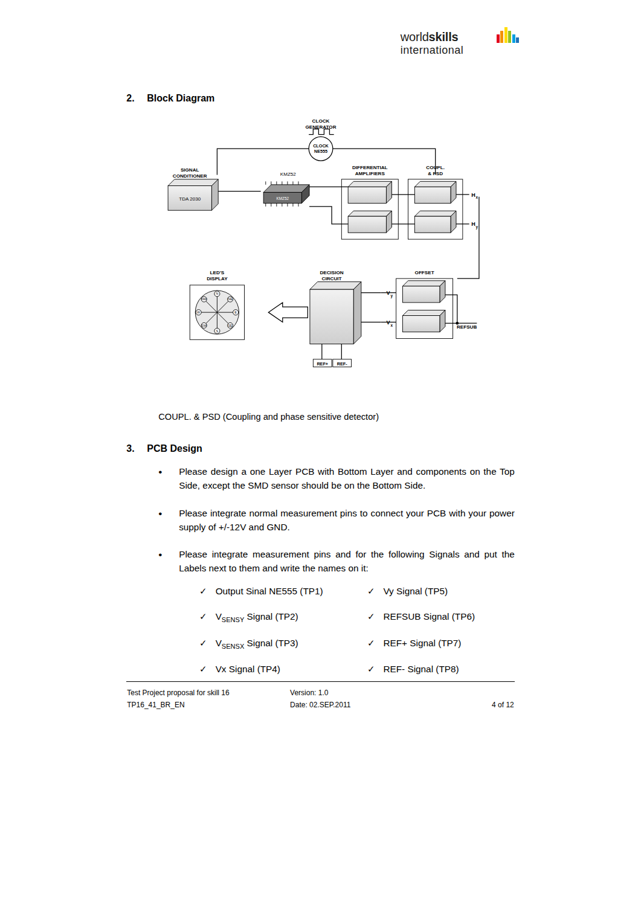world skills
international
2. Block Diagram
CLOCK GENERATOR CLOCK NE555 SIGNAL CONDITIONER TDA 2030 KMZ52 KMZ52 DIFFERENTIAL AMPLIFIERS COUPL. & PSD H x H y OFFSET REFSUB V y V x DECISION CIRCUIT REF+ REF- LED'S DISPLAY N S W E NW NE SW SE
COUPL. & PSD (Coupling and phase sensitive detector)
3. PCB Design
Please design a one Layer PCB with Bottom Layer and components on the Top Side, except the SMD sensor should be on the Bottom Side.
Please integrate normal measurement pins to connect your PCB with your power supply of +/-12V and GND.
Please integrate measurement pins and for the following Signals and put the Labels next to them and write the names on it:
| ✓ Output Sinal NE555 (TP1) | ✓ Vy Signal (TP5) |
| ✓ V SENSY Signal (TP2) | ✓ REFSUB Signal (TP6) |
| ✓ V SENSX Signal (TP3) | ✓ REF+ Signal (TP7) |
| ✓ Vx Signal (TP4) | ✓ REF- Signal (TP8) |
| Test Project proposal for skill 16 | Version: 1.0 | |
| TP16_41_BR_EN | Date: 02.SEP.2011 | 4 of 12 |